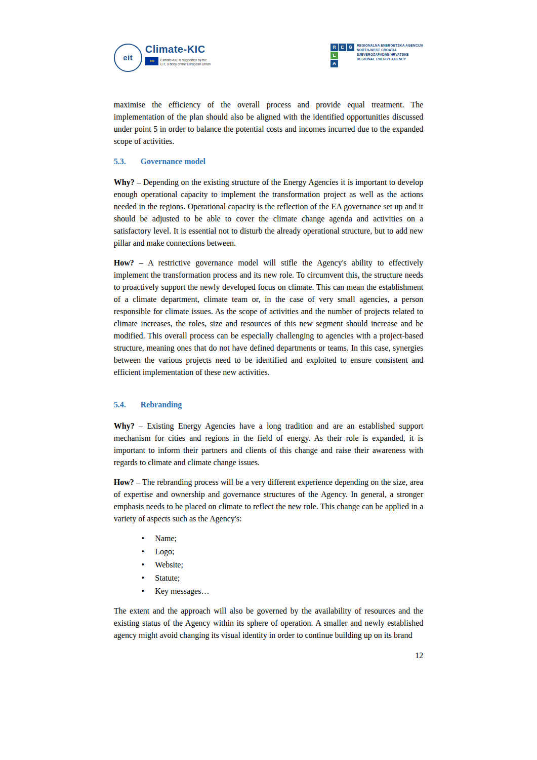Climate-KIC
Climate-KIC is supported by the
EIT, a body of the European Union
REG E A
REGIONALNA ENERGETSKA AGENCIJA
NORTH-WEST CROATIA
SJEVEROZAPADNE HRVATSKE
REGIONAL ENERGY AGENCY
maximise the efficiency of the overall process and provide equal treatment. The implementation of the plan should also be aligned with the identified opportunities discussed under point 5 in order to balance the potential costs and incomes incurred due to the expanded scope of activities.
5.3. Governance model
Why? – Depending on the existing structure of the Energy Agencies it is important to develop enough operational capacity to implement the transformation project as well as the actions needed in the regions. Operational capacity is the reflection of the EA governance set up and it should be adjusted to be able to cover the climate change agenda and activities on a satisfactory level. It is essential not to disturb the already operational structure, but to add new pillar and make connections between.
How? – A restrictive governance model will stifle the Agency's ability to effectively implement the transformation process and its new role. To circumvent this, the structure needs to proactively support the newly developed focus on climate. This can mean the establishment of a climate department, climate team or, in the case of very small agencies, a person responsible for climate issues. As the scope of activities and the number of projects related to climate increases, the roles, size and resources of this new segment should increase and be modified. This overall process can be especially challenging to agencies with a project-based structure, meaning ones that do not have defined departments or teams. In this case, synergies between the various projects need to be identified and exploited to ensure consistent and efficient implementation of these new activities.
5.4. Rebranding
Why? – Existing Energy Agencies have a long tradition and are an established support mechanism for cities and regions in the field of energy. As their role is expanded, it is important to inform their partners and clients of this change and raise their awareness with regards to climate and climate change issues.
How? – The rebranding process will be a very different experience depending on the size, area of expertise and ownership and governance structures of the Agency. In general, a stronger emphasis needs to be placed on climate to reflect the new role. This change can be applied in a variety of aspects such as the Agency's:
Name;
Logo;
Website;
Statute;
Key messages…
The extent and the approach will also be governed by the availability of resources and the existing status of the Agency within its sphere of operation. A smaller and newly established agency might avoid changing its visual identity in order to continue building up on its brand
12